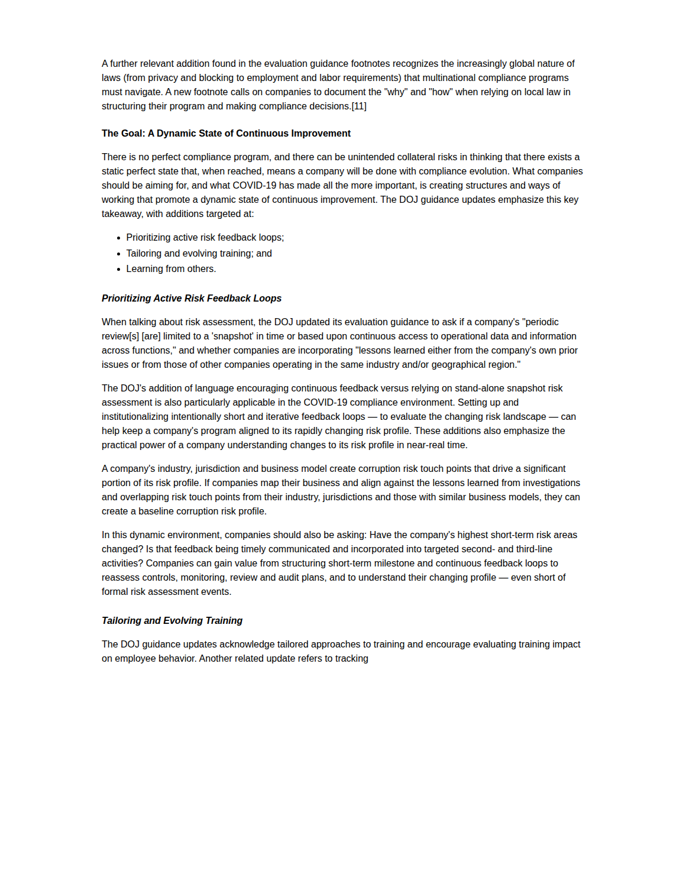A further relevant addition found in the evaluation guidance footnotes recognizes the increasingly global nature of laws (from privacy and blocking to employment and labor requirements) that multinational compliance programs must navigate. A new footnote calls on companies to document the "why" and "how" when relying on local law in structuring their program and making compliance decisions.[11]
The Goal: A Dynamic State of Continuous Improvement
There is no perfect compliance program, and there can be unintended collateral risks in thinking that there exists a static perfect state that, when reached, means a company will be done with compliance evolution. What companies should be aiming for, and what COVID-19 has made all the more important, is creating structures and ways of working that promote a dynamic state of continuous improvement. The DOJ guidance updates emphasize this key takeaway, with additions targeted at:
Prioritizing active risk feedback loops;
Tailoring and evolving training; and
Learning from others.
Prioritizing Active Risk Feedback Loops
When talking about risk assessment, the DOJ updated its evaluation guidance to ask if a company's "periodic review[s] [are] limited to a 'snapshot' in time or based upon continuous access to operational data and information across functions," and whether companies are incorporating "lessons learned either from the company's own prior issues or from those of other companies operating in the same industry and/or geographical region."
The DOJ's addition of language encouraging continuous feedback versus relying on stand-alone snapshot risk assessment is also particularly applicable in the COVID-19 compliance environment. Setting up and institutionalizing intentionally short and iterative feedback loops — to evaluate the changing risk landscape — can help keep a company's program aligned to its rapidly changing risk profile. These additions also emphasize the practical power of a company understanding changes to its risk profile in near-real time.
A company's industry, jurisdiction and business model create corruption risk touch points that drive a significant portion of its risk profile. If companies map their business and align against the lessons learned from investigations and overlapping risk touch points from their industry, jurisdictions and those with similar business models, they can create a baseline corruption risk profile.
In this dynamic environment, companies should also be asking: Have the company's highest short-term risk areas changed? Is that feedback being timely communicated and incorporated into targeted second- and third-line activities? Companies can gain value from structuring short-term milestone and continuous feedback loops to reassess controls, monitoring, review and audit plans, and to understand their changing profile — even short of formal risk assessment events.
Tailoring and Evolving Training
The DOJ guidance updates acknowledge tailored approaches to training and encourage evaluating training impact on employee behavior. Another related update refers to tracking